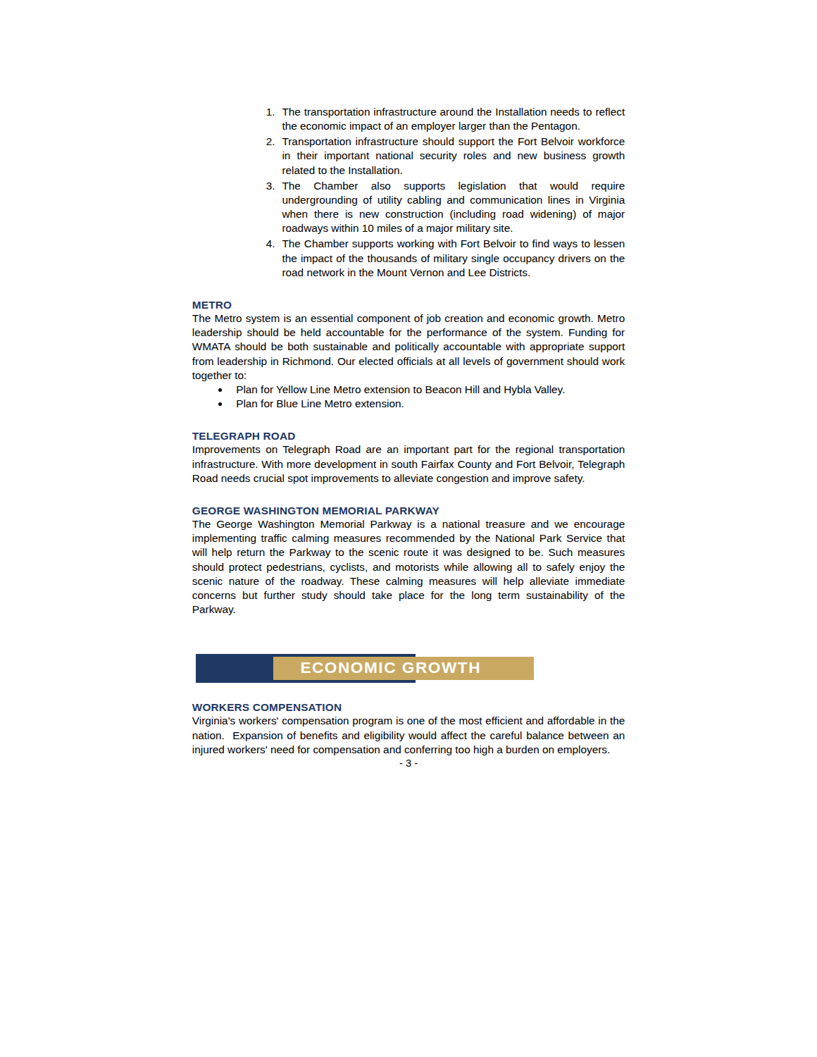The transportation infrastructure around the Installation needs to reflect the economic impact of an employer larger than the Pentagon.
Transportation infrastructure should support the Fort Belvoir workforce in their important national security roles and new business growth related to the Installation.
The Chamber also supports legislation that would require undergrounding of utility cabling and communication lines in Virginia when there is new construction (including road widening) of major roadways within 10 miles of a major military site.
The Chamber supports working with Fort Belvoir to find ways to lessen the impact of the thousands of military single occupancy drivers on the road network in the Mount Vernon and Lee Districts.
METRO
The Metro system is an essential component of job creation and economic growth. Metro leadership should be held accountable for the performance of the system. Funding for WMATA should be both sustainable and politically accountable with appropriate support from leadership in Richmond. Our elected officials at all levels of government should work together to:
Plan for Yellow Line Metro extension to Beacon Hill and Hybla Valley.
Plan for Blue Line Metro extension.
TELEGRAPH ROAD
Improvements on Telegraph Road are an important part for the regional transportation infrastructure. With more development in south Fairfax County and Fort Belvoir, Telegraph Road needs crucial spot improvements to alleviate congestion and improve safety.
GEORGE WASHINGTON MEMORIAL PARKWAY
The George Washington Memorial Parkway is a national treasure and we encourage implementing traffic calming measures recommended by the National Park Service that will help return the Parkway to the scenic route it was designed to be. Such measures should protect pedestrians, cyclists, and motorists while allowing all to safely enjoy the scenic nature of the roadway. These calming measures will help alleviate immediate concerns but further study should take place for the long term sustainability of the Parkway.
ECONOMIC GROWTH
WORKERS COMPENSATION
Virginia's workers' compensation program is one of the most efficient and affordable in the nation. Expansion of benefits and eligibility would affect the careful balance between an injured workers' need for compensation and conferring too high a burden on employers.
- 3 -